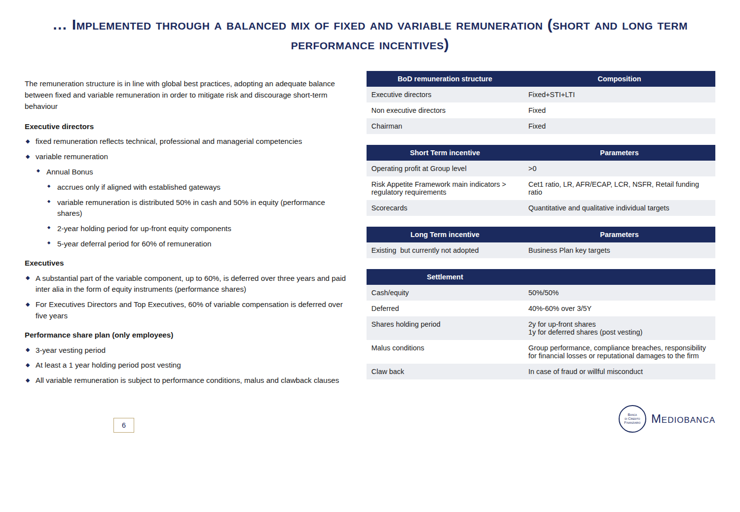… Implemented through a balanced mix of fixed and variable remuneration (short and long term performance incentives)
The remuneration structure is in line with global best practices, adopting an adequate balance between fixed and variable remuneration in order to mitigate risk and discourage short-term behaviour
Executive directors
fixed remuneration reflects technical, professional and managerial competencies
variable remuneration
Annual Bonus
accrues only if aligned with established gateways
variable remuneration is distributed 50% in cash and 50% in equity (performance shares)
2-year holding period for up-front equity components
5-year deferral period for 60% of remuneration
Executives
A substantial part of the variable component, up to 60%, is deferred over three years and paid inter alia in the form of equity instruments (performance shares)
For Executives Directors and Top Executives, 60% of variable compensation is deferred over five years
Performance share plan (only employees)
3-year vesting period
At least a 1 year holding period post vesting
All variable remuneration is subject to performance conditions, malus and clawback clauses
| BoD remuneration structure | Composition |
| --- | --- |
| Executive directors | Fixed+STI+LTI |
| Non executive directors | Fixed |
| Chairman | Fixed |
| Short Term incentive | Parameters |
| --- | --- |
| Operating profit at Group level | >0 |
| Risk Appetite Framework main indicators > regulatory requirements | Cet1 ratio, LR, AFR/ECAP, LCR, NSFR, Retail funding ratio |
| Scorecards | Quantitative and qualitative individual targets |
| Long Term incentive | Parameters |
| --- | --- |
| Existing but currently not adopted | Business Plan key targets |
| Settlement | |
| --- | --- |
| Cash/equity | 50%/50% |
| Deferred | 40%-60% over 3/5Y |
| Shares holding period | 2y for up-front shares 1y for deferred shares (post vesting) |
| Malus conditions | Group performance, compliance breaches, responsibility for financial losses or reputational damages to the firm |
| Claw back | In case of fraud or willful misconduct |
6
Banca
di Credito
Finanziario
Mediobanca